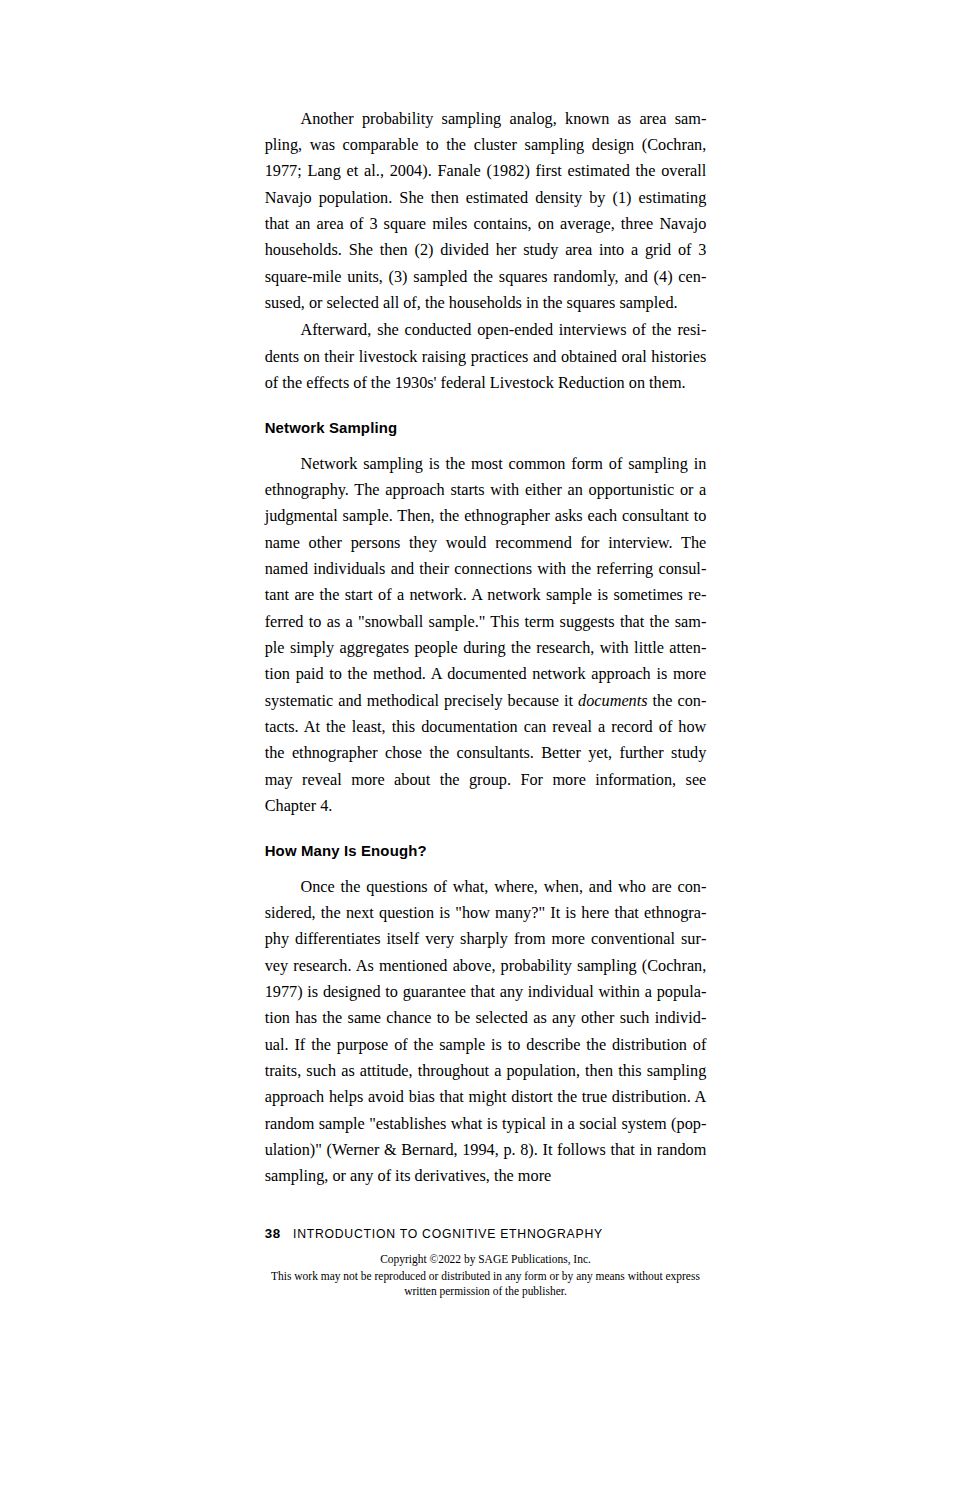Another probability sampling analog, known as area sampling, was comparable to the cluster sampling design (Cochran, 1977; Lang et al., 2004). Fanale (1982) first estimated the overall Navajo population. She then estimated density by (1) estimating that an area of 3 square miles contains, on average, three Navajo households. She then (2) divided her study area into a grid of 3 square-mile units, (3) sampled the squares randomly, and (4) censused, or selected all of, the households in the squares sampled.
Afterward, she conducted open-ended interviews of the residents on their livestock raising practices and obtained oral histories of the effects of the 1930s' federal Livestock Reduction on them.
Network Sampling
Network sampling is the most common form of sampling in ethnography. The approach starts with either an opportunistic or a judgmental sample. Then, the ethnographer asks each consultant to name other persons they would recommend for interview. The named individuals and their connections with the referring consultant are the start of a network. A network sample is sometimes referred to as a "snowball sample." This term suggests that the sample simply aggregates people during the research, with little attention paid to the method. A documented network approach is more systematic and methodical precisely because it documents the contacts. At the least, this documentation can reveal a record of how the ethnographer chose the consultants. Better yet, further study may reveal more about the group. For more information, see Chapter 4.
How Many Is Enough?
Once the questions of what, where, when, and who are considered, the next question is "how many?" It is here that ethnography differentiates itself very sharply from more conventional survey research. As mentioned above, probability sampling (Cochran, 1977) is designed to guarantee that any individual within a population has the same chance to be selected as any other such individual. If the purpose of the sample is to describe the distribution of traits, such as attitude, throughout a population, then this sampling approach helps avoid bias that might distort the true distribution. A random sample "establishes what is typical in a social system (population)" (Werner & Bernard, 1994, p. 8). It follows that in random sampling, or any of its derivatives, the more
38 INTRODUCTION TO COGNITIVE ETHNOGRAPHY
Copyright ©2022 by SAGE Publications, Inc.
This work may not be reproduced or distributed in any form or by any means without express written permission of the publisher.